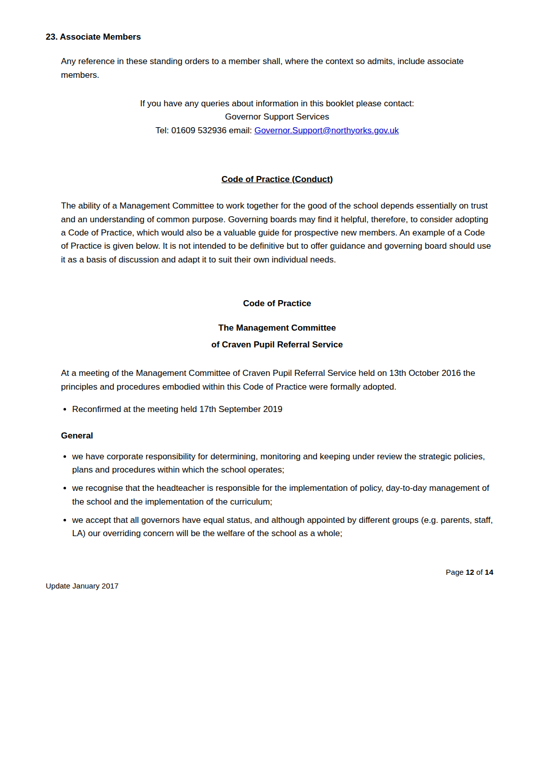23. Associate Members
Any reference in these standing orders to a member shall, where the context so admits, include associate members.
If you have any queries about information in this booklet please contact:
Governor Support Services
Tel: 01609 532936 email: Governor.Support@northyorks.gov.uk
Code of Practice (Conduct)
The ability of a Management Committee to work together for the good of the school depends essentially on trust and an understanding of common purpose. Governing boards may find it helpful, therefore, to consider adopting a Code of Practice, which would also be a valuable guide for prospective new members. An example of a Code of Practice is given below. It is not intended to be definitive but to offer guidance and governing board should use it as a basis of discussion and adapt it to suit their own individual needs.
Code of Practice
The Management Committee
of Craven Pupil Referral Service
At a meeting of the Management Committee of Craven Pupil Referral Service held on 13th October 2016 the principles and procedures embodied within this Code of Practice were formally adopted.
Reconfirmed at the meeting held 17th September 2019
General
we have corporate responsibility for determining, monitoring and keeping under review the strategic policies, plans and procedures within which the school operates;
we recognise that the headteacher is responsible for the implementation of policy, day-to-day management of the school and the implementation of the curriculum;
we accept that all governors have equal status, and although appointed by different groups (e.g. parents, staff, LA) our overriding concern will be the welfare of the school as a whole;
Page 12 of 14
Update January 2017